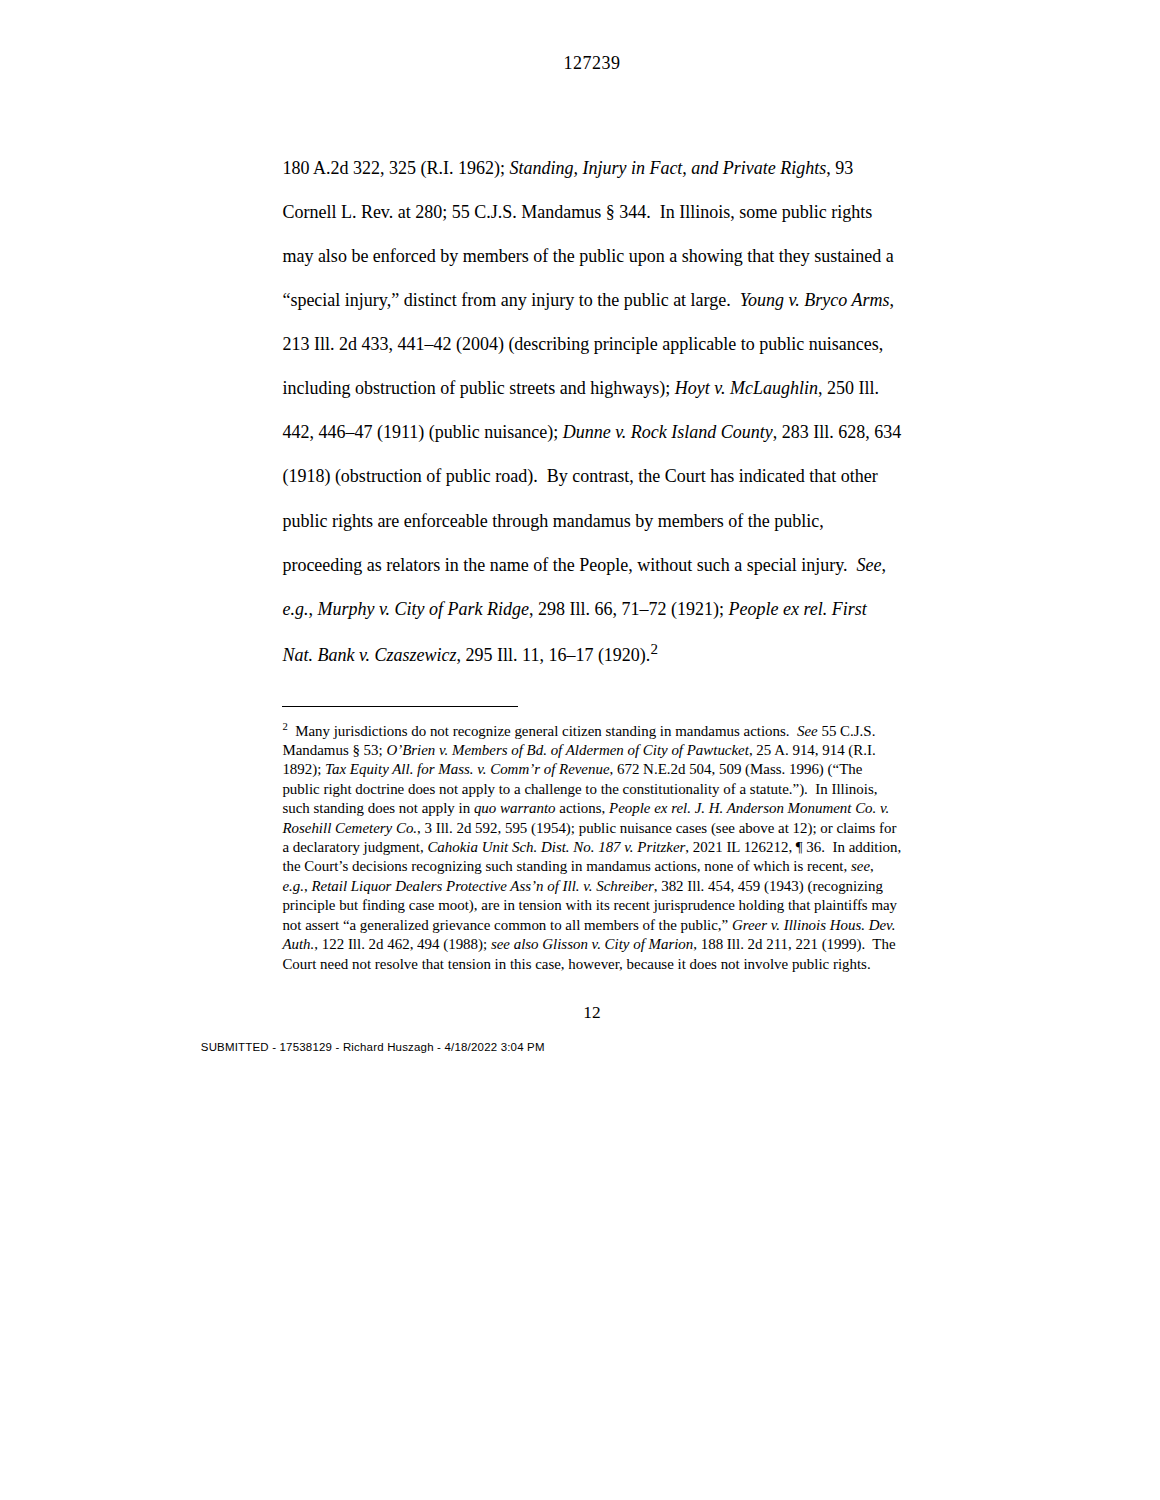127239
180 A.2d 322, 325 (R.I. 1962); Standing, Injury in Fact, and Private Rights, 93 Cornell L. Rev. at 280; 55 C.J.S. Mandamus § 344. In Illinois, some public rights may also be enforced by members of the public upon a showing that they sustained a “special injury,” distinct from any injury to the public at large. Young v. Bryco Arms, 213 Ill. 2d 433, 441–42 (2004) (describing principle applicable to public nuisances, including obstruction of public streets and highways); Hoyt v. McLaughlin, 250 Ill. 442, 446–47 (1911) (public nuisance); Dunne v. Rock Island County, 283 Ill. 628, 634 (1918) (obstruction of public road). By contrast, the Court has indicated that other public rights are enforceable through mandamus by members of the public, proceeding as relators in the name of the People, without such a special injury. See, e.g., Murphy v. City of Park Ridge, 298 Ill. 66, 71–72 (1921); People ex rel. First Nat. Bank v. Czaszewicz, 295 Ill. 11, 16–17 (1920).2
2 Many jurisdictions do not recognize general citizen standing in mandamus actions. See 55 C.J.S. Mandamus § 53; O’Brien v. Members of Bd. of Aldermen of City of Pawtucket, 25 A. 914, 914 (R.I. 1892); Tax Equity All. for Mass. v. Comm’r of Revenue, 672 N.E.2d 504, 509 (Mass. 1996) (“The public right doctrine does not apply to a challenge to the constitutionality of a statute.”). In Illinois, such standing does not apply in quo warranto actions, People ex rel. J. H. Anderson Monument Co. v. Rosehill Cemetery Co., 3 Ill. 2d 592, 595 (1954); public nuisance cases (see above at 12); or claims for a declaratory judgment, Cahokia Unit Sch. Dist. No. 187 v. Pritzker, 2021 IL 126212, ¶ 36. In addition, the Court’s decisions recognizing such standing in mandamus actions, none of which is recent, see, e.g., Retail Liquor Dealers Protective Ass’n of Ill. v. Schreiber, 382 Ill. 454, 459 (1943) (recognizing principle but finding case moot), are in tension with its recent jurisprudence holding that plaintiffs may not assert “a generalized grievance common to all members of the public,” Greer v. Illinois Hous. Dev. Auth., 122 Ill. 2d 462, 494 (1988); see also Glisson v. City of Marion, 188 Ill. 2d 211, 221 (1999). The Court need not resolve that tension in this case, however, because it does not involve public rights.
12
SUBMITTED - 17538129 - Richard Huszagh - 4/18/2022 3:04 PM